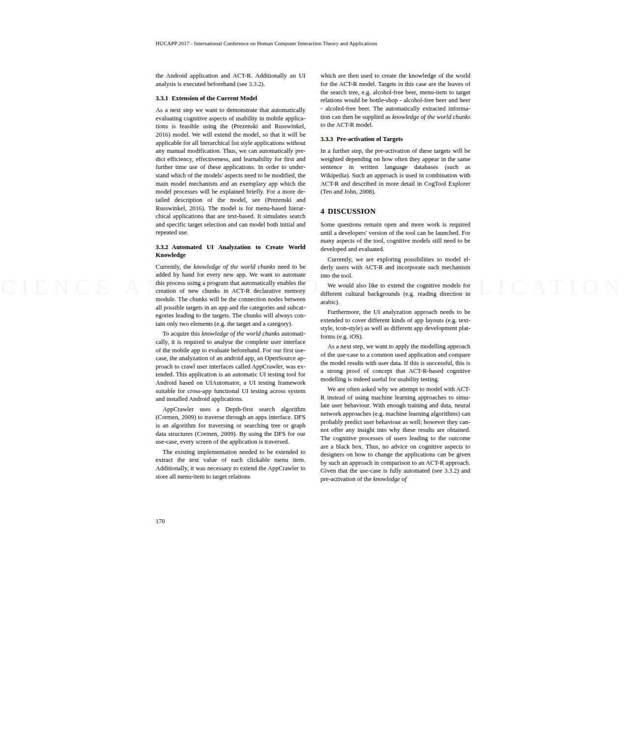SCIENCE AND TECHNOLOGY PUBLICATIONS
HUCAPP 2017 - International Conference on Human Computer Interaction Theory and Applications
the Android application and ACT-R. Additionally an UI analysis is executed beforehand (see 3.3.2).
3.3.1 Extension of the Current Model
As a next step we want to demonstrate that automatically evaluating cognitive aspects of usability in mobile applications is feasible using the (Prezenski and Russwinkel, 2016) model. We will extend the model, so that it will be applicable for all hierarchical list style applications without any manual modification. Thus, we can automatically predict efficiency, effectiveness, and learnability for first and further time use of these applications. In order to understand which of the models' aspects need to be modified, the main model mechanism and an exemplary app which the model processes will be explained briefly. For a more detailed description of the model, see (Prezenski and Russwinkel, 2016). The model is for menu-based hierarchical applications that are text-based. It simulates search and specific target selection and can model both initial and repeated use.
3.3.2 Automated UI Analyzation to Create World Knowledge
Currently, the knowledge of the world chunks need to be added by hand for every new app. We want to automate this process using a program that automatically enables the creation of new chunks in ACT-R declarative memory module. The chunks will be the connection nodes between all possible targets in an app and the categories and subcategories leading to the targets. The chunks will always contain only two elements (e.g. the target and a category).
To acquire this knowledge of the world chunks automatically, it is required to analyse the complete user interface of the mobile app to evaluate beforehand. For our first use-case, the analyzation of an android app, an OpenSource approach to crawl user interfaces called AppCrawler, was extended. This application is an automatic UI testing tool for Android based on UIAutomator, a UI testing framework suitable for cross-app functional UI testing across system and installed Android applications.
AppCrawler uses a Depth-first search algorithm (Cormen, 2009) to traverse through an apps interface. DFS is an algorithm for traversing or searching tree or graph data structures (Cormen, 2009). By using the DFS for our use-case, every screen of the application is traversed.
The existing implementation needed to be extended to extract the text value of each clickable menu item. Additionally, it was necessary to extend the AppCrawler to store all menu-item to target relations
which are then used to create the knowledge of the world for the ACT-R model. Targets in this case are the leaves of the search tree, e.g. alcohol-free beer, menu-item to target relations would be bottle-shop - alcohol-free beer and beer - alcohol-free beer. The automatically extracted information can then be supplied as knowledge of the world chunks to the ACT-R model.
3.3.3 Pre-activation of Targets
In a further step, the pre-activation of these targets will be weighted depending on how often they appear in the same sentence in written language databases (such as Wikipedia). Such an approach is used in combination with ACT-R and described in more detail in CogTool Explorer (Teo and John, 2008).
4 DISCUSSION
Some questions remain open and more work is required until a developers' version of the tool can be launched. For many aspects of the tool, cognitive models still need to be developed and evaluated.
Currently, we are exploring possibilities to model elderly users with ACT-R and incorporate such mechanism into the tool.
We would also like to extend the cognitive models for different cultural backgrounds (e.g. reading direction in arabic).
Furthermore, the UI analyzation approach needs to be extended to cover different kinds of app layouts (e.g. text-style, icon-style) as well as different app development platforms (e.g. iOS).
As a next step, we want to apply the modelling approach of the use-case to a common used application and compare the model results with user data. If this is successful, this is a strong proof of concept that ACT-R-based cognitive modelling is indeed useful for usability testing.
We are often asked why we attempt to model with ACT-R instead of using machine learning approaches to simulate user behaviour. With enough training and data, neural network approaches (e.g. machine learning algorithms) can probably predict user behaviour as well; however they cannot offer any insight into why these results are obtained. The cognitive processes of users leading to the outcome are a black box. Thus, no advice on cognitive aspects to designers on how to change the applications can be given by such an approach in comparison to an ACT-R approach. Given that the use-case is fully automated (see 3.3.2) and pre-activation of the knowledge of
170